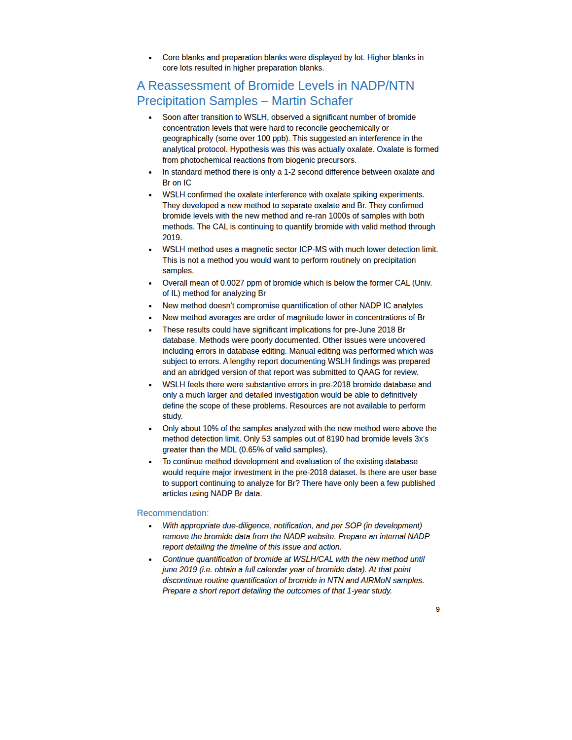Core blanks and preparation blanks were displayed by lot. Higher blanks in core lots resulted in higher preparation blanks.
A Reassessment of Bromide Levels in NADP/NTN Precipitation Samples – Martin Schafer
Soon after transition to WSLH, observed a significant number of bromide concentration levels that were hard to reconcile geochemically or geographically (some over 100 ppb). This suggested an interference in the analytical protocol. Hypothesis was this was actually oxalate. Oxalate is formed from photochemical reactions from biogenic precursors.
In standard method there is only a 1-2 second difference between oxalate and Br on IC
WSLH confirmed the oxalate interference with oxalate spiking experiments. They developed a new method to separate oxalate and Br. They confirmed bromide levels with the new method and re-ran 1000s of samples with both methods. The CAL is continuing to quantify bromide with valid method through 2019.
WSLH method uses a magnetic sector ICP-MS with much lower detection limit. This is not a method you would want to perform routinely on precipitation samples.
Overall mean of 0.0027 ppm of bromide which is below the former CAL (Univ. of IL) method for analyzing Br
New method doesn’t compromise quantification of other NADP IC analytes
New method averages are order of magnitude lower in concentrations of Br
These results could have significant implications for pre-June 2018 Br database. Methods were poorly documented. Other issues were uncovered including errors in database editing. Manual editing was performed which was subject to errors. A lengthy report documenting WSLH findings was prepared and an abridged version of that report was submitted to QAAG for review.
WSLH feels there were substantive errors in pre-2018 bromide database and only a much larger and detailed investigation would be able to definitively define the scope of these problems. Resources are not available to perform study.
Only about 10% of the samples analyzed with the new method were above the method detection limit. Only 53 samples out of 8190 had bromide levels 3x’s greater than the MDL (0.65% of valid samples).
To continue method development and evaluation of the existing database would require major investment in the pre-2018 dataset. Is there are user base to support continuing to analyze for Br? There have only been a few published articles using NADP Br data.
Recommendation:
With appropriate due-diligence, notification, and per SOP (in development) remove the bromide data from the NADP website. Prepare an internal NADP report detailing the timeline of this issue and action.
Continue quantification of bromide at WSLH/CAL with the new method until june 2019 (i.e. obtain a full calendar year of bromide data). At that point discontinue routine quantification of bromide in NTN and AIRMoN samples. Prepare a short report detailing the outcomes of that 1-year study.
9